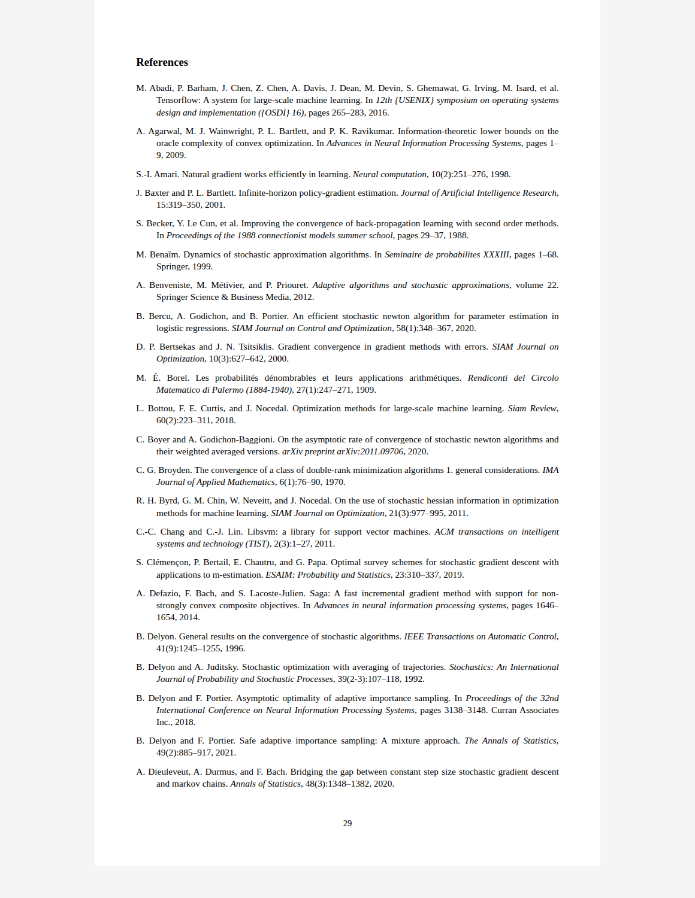References
M. Abadi, P. Barham, J. Chen, Z. Chen, A. Davis, J. Dean, M. Devin, S. Ghemawat, G. Irving, M. Isard, et al. Tensorflow: A system for large-scale machine learning. In 12th {USENIX} symposium on operating systems design and implementation ({OSDI} 16), pages 265–283, 2016.
A. Agarwal, M. J. Wainwright, P. L. Bartlett, and P. K. Ravikumar. Information-theoretic lower bounds on the oracle complexity of convex optimization. In Advances in Neural Information Processing Systems, pages 1–9, 2009.
S.-I. Amari. Natural gradient works efficiently in learning. Neural computation, 10(2):251–276, 1998.
J. Baxter and P. L. Bartlett. Infinite-horizon policy-gradient estimation. Journal of Artificial Intelligence Research, 15:319–350, 2001.
S. Becker, Y. Le Cun, et al. Improving the convergence of back-propagation learning with second order methods. In Proceedings of the 1988 connectionist models summer school, pages 29–37, 1988.
M. Benaïm. Dynamics of stochastic approximation algorithms. In Seminaire de probabilites XXXIII, pages 1–68. Springer, 1999.
A. Benveniste, M. Métivier, and P. Priouret. Adaptive algorithms and stochastic approximations, volume 22. Springer Science & Business Media, 2012.
B. Bercu, A. Godichon, and B. Portier. An efficient stochastic newton algorithm for parameter estimation in logistic regressions. SIAM Journal on Control and Optimization, 58(1):348–367, 2020.
D. P. Bertsekas and J. N. Tsitsiklis. Gradient convergence in gradient methods with errors. SIAM Journal on Optimization, 10(3):627–642, 2000.
M. É. Borel. Les probabilités dénombrables et leurs applications arithmétiques. Rendiconti del Circolo Matematico di Palermo (1884-1940), 27(1):247–271, 1909.
L. Bottou, F. E. Curtis, and J. Nocedal. Optimization methods for large-scale machine learning. Siam Review, 60(2):223–311, 2018.
C. Boyer and A. Godichon-Baggioni. On the asymptotic rate of convergence of stochastic newton algorithms and their weighted averaged versions. arXiv preprint arXiv:2011.09706, 2020.
C. G. Broyden. The convergence of a class of double-rank minimization algorithms 1. general considerations. IMA Journal of Applied Mathematics, 6(1):76–90, 1970.
R. H. Byrd, G. M. Chin, W. Neveitt, and J. Nocedal. On the use of stochastic hessian information in optimization methods for machine learning. SIAM Journal on Optimization, 21(3):977–995, 2011.
C.-C. Chang and C.-J. Lin. Libsvm: a library for support vector machines. ACM transactions on intelligent systems and technology (TIST), 2(3):1–27, 2011.
S. Clémençon, P. Bertail, E. Chautru, and G. Papa. Optimal survey schemes for stochastic gradient descent with applications to m-estimation. ESAIM: Probability and Statistics, 23:310–337, 2019.
A. Defazio, F. Bach, and S. Lacoste-Julien. Saga: A fast incremental gradient method with support for non-strongly convex composite objectives. In Advances in neural information processing systems, pages 1646–1654, 2014.
B. Delyon. General results on the convergence of stochastic algorithms. IEEE Transactions on Automatic Control, 41(9):1245–1255, 1996.
B. Delyon and A. Juditsky. Stochastic optimization with averaging of trajectories. Stochastics: An International Journal of Probability and Stochastic Processes, 39(2-3):107–118, 1992.
B. Delyon and F. Portier. Asymptotic optimality of adaptive importance sampling. In Proceedings of the 32nd International Conference on Neural Information Processing Systems, pages 3138–3148. Curran Associates Inc., 2018.
B. Delyon and F. Portier. Safe adaptive importance sampling: A mixture approach. The Annals of Statistics, 49(2):885–917, 2021.
A. Dieuleveut, A. Durmus, and F. Bach. Bridging the gap between constant step size stochastic gradient descent and markov chains. Annals of Statistics, 48(3):1348–1382, 2020.
29